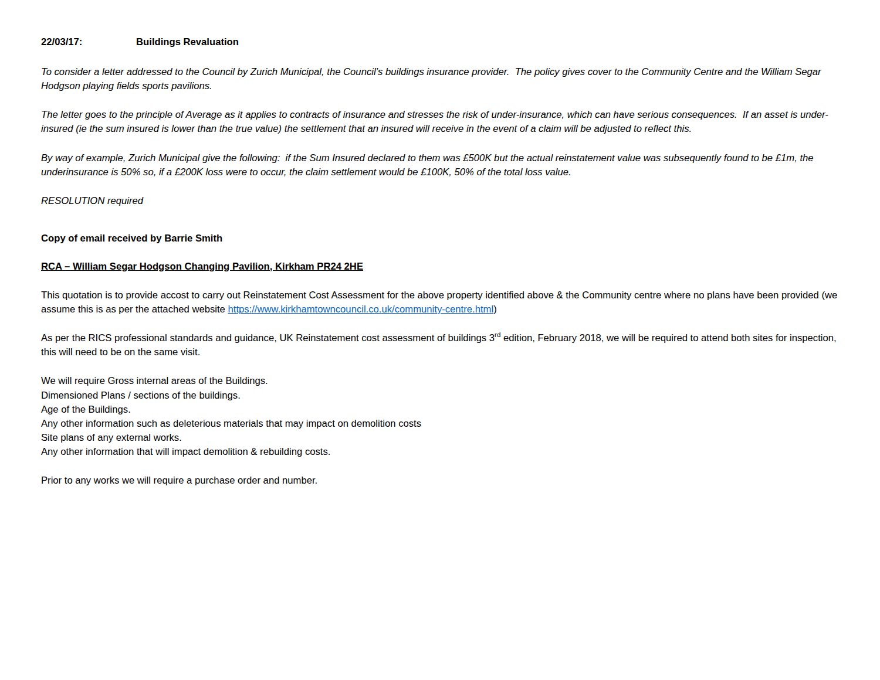22/03/17: Buildings Revaluation
To consider a letter addressed to the Council by Zurich Municipal, the Council’s buildings insurance provider. The policy gives cover to the Community Centre and the William Segar Hodgson playing fields sports pavilions.
The letter goes to the principle of Average as it applies to contracts of insurance and stresses the risk of under-insurance, which can have serious consequences. If an asset is under-insured (ie the sum insured is lower than the true value) the settlement that an insured will receive in the event of a claim will be adjusted to reflect this.
By way of example, Zurich Municipal give the following: if the Sum Insured declared to them was £500K but the actual reinstatement value was subsequently found to be £1m, the underinsurance is 50% so, if a £200K loss were to occur, the claim settlement would be £100K, 50% of the total loss value.
RESOLUTION required
Copy of email received by Barrie Smith
RCA – William Segar Hodgson Changing Pavilion, Kirkham PR24 2HE
This quotation is to provide accost to carry out Reinstatement Cost Assessment for the above property identified above & the Community centre where no plans have been provided (we assume this is as per the attached website https://www.kirkhamtowncouncil.co.uk/community-centre.html)
As per the RICS professional standards and guidance, UK Reinstatement cost assessment of buildings 3rd edition, February 2018, we will be required to attend both sites for inspection, this will need to be on the same visit.
We will require Gross internal areas of the Buildings.
Dimensioned Plans / sections of the buildings.
Age of the Buildings.
Any other information such as deleterious materials that may impact on demolition costs
Site plans of any external works.
Any other information that will impact demolition & rebuilding costs.
Prior to any works we will require a purchase order and number.